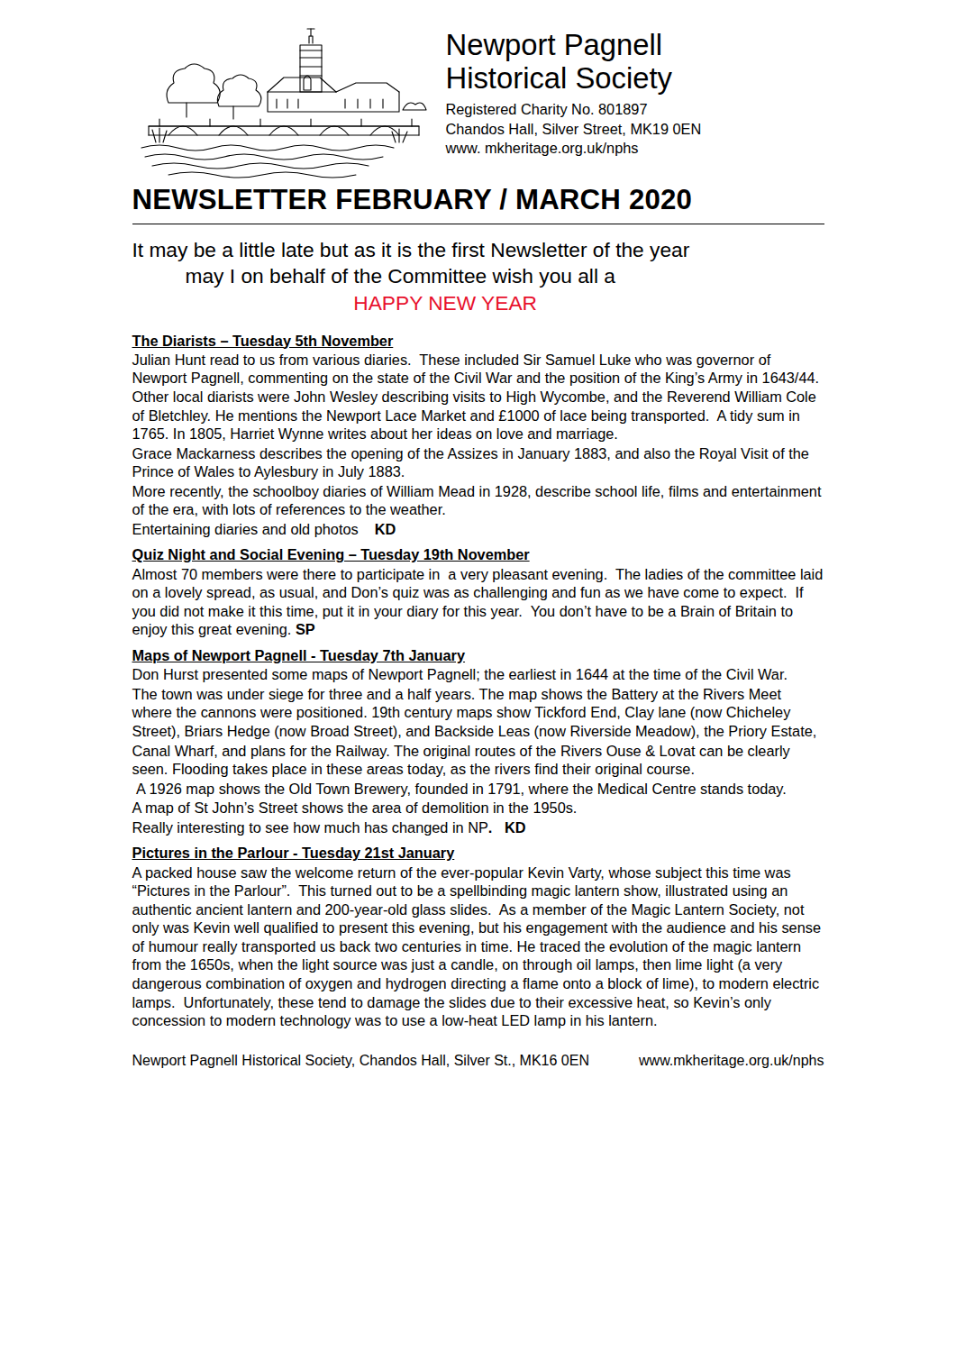Newport Pagnell
Historical Society
Registered Charity No. 801897
Chandos Hall, Silver Street, MK19 0EN
www. mkheritage.org.uk/nphs
NEWSLETTER FEBRUARY / MARCH 2020
It may be a little late but as it is the first Newsletter of the year may I on behalf of the Committee wish you all a HAPPY NEW YEAR
The Diarists – Tuesday 5th November
Julian Hunt read to us from various diaries. These included Sir Samuel Luke who was governor of Newport Pagnell, commenting on the state of the Civil War and the position of the King’s Army in 1643/44. Other local diarists were John Wesley describing visits to High Wycombe, and the Reverend William Cole of Bletchley. He mentions the Newport Lace Market and £1000 of lace being transported. A tidy sum in 1765. In 1805, Harriet Wynne writes about her ideas on love and marriage.
Grace Mackarness describes the opening of the Assizes in January 1883, and also the Royal Visit of the Prince of Wales to Aylesbury in July 1883.
More recently, the schoolboy diaries of William Mead in 1928, describe school life, films and entertainment of the era, with lots of references to the weather.
Entertaining diaries and old photos KD
Quiz Night and Social Evening – Tuesday 19th November
Almost 70 members were there to participate in a very pleasant evening. The ladies of the committee laid on a lovely spread, as usual, and Don’s quiz was as challenging and fun as we have come to expect. If you did not make it this time, put it in your diary for this year. You don’t have to be a Brain of Britain to enjoy this great evening. SP
Maps of Newport Pagnell - Tuesday 7th January
Don Hurst presented some maps of Newport Pagnell; the earliest in 1644 at the time of the Civil War.
The town was under siege for three and a half years. The map shows the Battery at the Rivers Meet where the cannons were positioned. 19th century maps show Tickford End, Clay lane (now Chicheley Street), Briars Hedge (now Broad Street), and Backside Leas (now Riverside Meadow), the Priory Estate,
Canal Wharf, and plans for the Railway. The original routes of the Rivers Ouse & Lovat can be clearly seen. Flooding takes place in these areas today, as the rivers find their original course.
A 1926 map shows the Old Town Brewery, founded in 1791, where the Medical Centre stands today.
A map of St John’s Street shows the area of demolition in the 1950s.
Really interesting to see how much has changed in NP. KD
Pictures in the Parlour - Tuesday 21st January
A packed house saw the welcome return of the ever-popular Kevin Varty, whose subject this time was “Pictures in the Parlour”. This turned out to be a spellbinding magic lantern show, illustrated using an authentic ancient lantern and 200-year-old glass slides. As a member of the Magic Lantern Society, not only was Kevin well qualified to present this evening, but his engagement with the audience and his sense of humour really transported us back two centuries in time. He traced the evolution of the magic lantern from the 1650s, when the light source was just a candle, on through oil lamps, then lime light (a very dangerous combination of oxygen and hydrogen directing a flame onto a block of lime), to modern electric lamps. Unfortunately, these tend to damage the slides due to their excessive heat, so Kevin’s only concession to modern technology was to use a low-heat LED lamp in his lantern.
Newport Pagnell Historical Society, Chandos Hall, Silver St., MK16 0EN www.mkheritage.org.uk/nphs